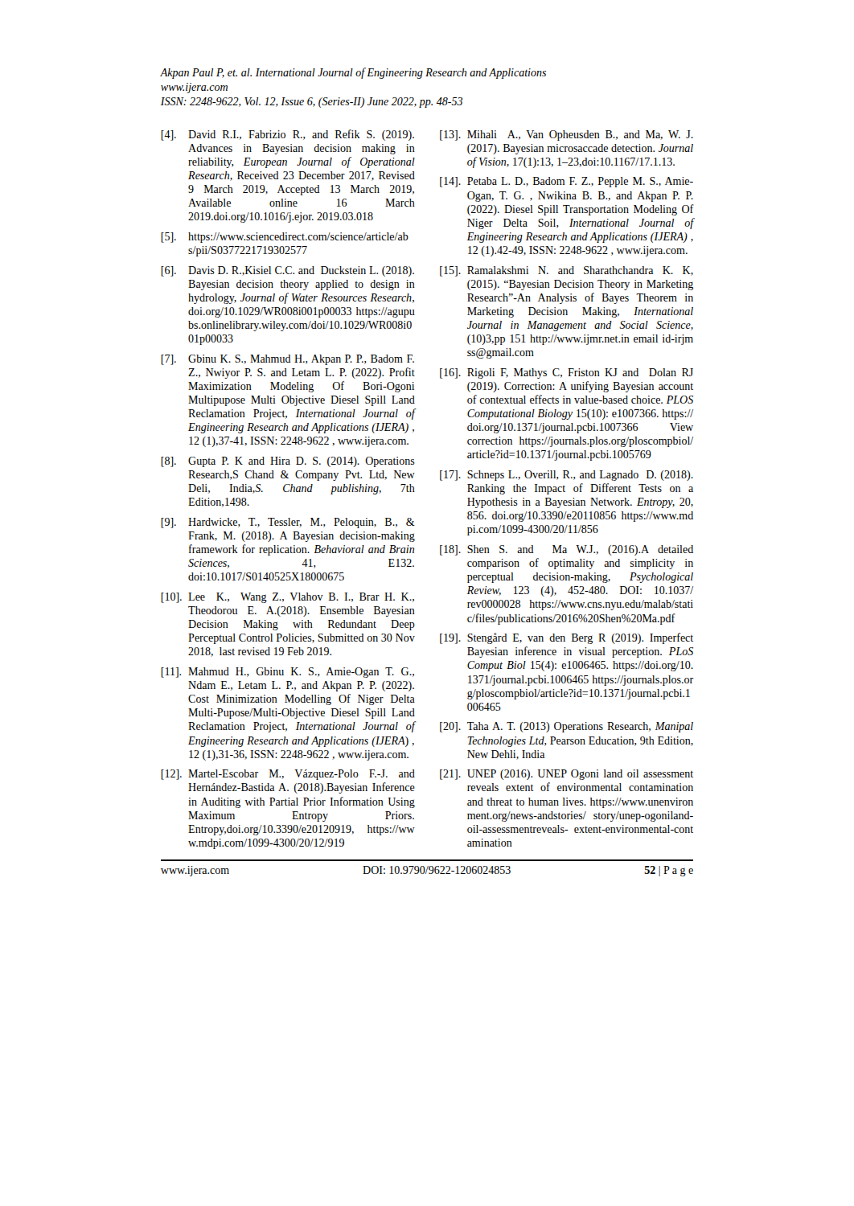Akpan Paul P, et. al. International Journal of Engineering Research and Applications
www.ijera.com
ISSN: 2248-9622, Vol. 12, Issue 6, (Series-II) June 2022, pp. 48-53
[4]. David R.I., Fabrizio R., and Refik S. (2019). Advances in Bayesian decision making in reliability, European Journal of Operational Research, Received 23 December 2017, Revised 9 March 2019, Accepted 13 March 2019, Available online 16 March 2019.doi.org/10.1016/j.ejor. 2019.03.018
[5]. https://www.sciencedirect.com/science/article/abs/pii/S0377221719302577
[6]. Davis D. R.,Kisiel C.C. and Duckstein L. (2018). Bayesian decision theory applied to design in hydrology, Journal of Water Resources Research, doi.org/10.1029/WR008i001p00033 https://agupubs.onlinelibrary.wiley.com/doi/10.1029/WR008i001p00033
[7]. Gbinu K. S., Mahmud H., Akpan P. P., Badom F. Z., Nwiyor P. S. and Letam L. P. (2022). Profit Maximization Modeling Of Bori-Ogoni Multipupose Multi Objective Diesel Spill Land Reclamation Project, International Journal of Engineering Research and Applications (IJERA) , 12 (1),37-41, ISSN: 2248-9622 , www.ijera.com.
[8]. Gupta P. K and Hira D. S. (2014). Operations Research,S Chand & Company Pvt. Ltd, New Deli, India,S. Chand publishing, 7th Edition,1498.
[9]. Hardwicke, T., Tessler, M., Peloquin, B., & Frank, M. (2018). A Bayesian decision-making framework for replication. Behavioral and Brain Sciences, 41, E132. doi:10.1017/S0140525X18000675
[10]. Lee K., Wang Z., Vlahov B. I., Brar H. K., Theodorou E. A.(2018). Ensemble Bayesian Decision Making with Redundant Deep Perceptual Control Policies, Submitted on 30 Nov 2018, last revised 19 Feb 2019.
[11]. Mahmud H., Gbinu K. S., Amie-Ogan T. G., Ndam E., Letam L. P., and Akpan P. P. (2022). Cost Minimization Modelling Of Niger Delta Multi-Pupose/Multi-Objective Diesel Spill Land Reclamation Project, International Journal of Engineering Research and Applications (IJERA) , 12 (1),31-36, ISSN: 2248-9622 , www.ijera.com.
[12]. Martel-Escobar M., Vázquez-Polo F.-J. and Hernández-Bastida A. (2018).Bayesian Inference in Auditing with Partial Prior Information Using Maximum Entropy Priors. Entropy,doi.org/10.3390/e20120919, https://www.mdpi.com/1099-4300/20/12/919
[13]. Mihali A., Van Opheusden B., and Ma, W. J. (2017). Bayesian microsaccade detection. Journal of Vision, 17(1):13, 1–23,doi:10.1167/17.1.13.
[14]. Petaba L. D., Badom F. Z., Pepple M. S., Amie-Ogan, T. G. , Nwikina B. B., and Akpan P. P. (2022). Diesel Spill Transportation Modeling Of Niger Delta Soil, International Journal of Engineering Research and Applications (IJERA) , 12 (1).42-49, ISSN: 2248-9622 , www.ijera.com.
[15]. Ramalakshmi N. and Sharathchandra K. K,(2015). “Bayesian Decision Theory in Marketing Research”-An Analysis of Bayes Theorem in Marketing Decision Making, International Journal in Management and Social Science, (10)3,pp 151 http://www.ijmr.net.in email id-irjmss@gmail.com
[16]. Rigoli F, Mathys C, Friston KJ and Dolan RJ (2019). Correction: A unifying Bayesian account of contextual effects in value-based choice. PLOS Computational Biology 15(10): e1007366. https://doi.org/10.1371/journal.pcbi.1007366 View correction https://journals.plos.org/ploscompbiol/article?id=10.1371/journal.pcbi.1005769
[17]. Schneps L., Overill, R., and Lagnado D. (2018). Ranking the Impact of Different Tests on a Hypothesis in a Bayesian Network. Entropy, 20, 856. doi.org/10.3390/e20110856 https://www.mdpi.com/1099-4300/20/11/856
[18]. Shen S. and Ma W.J., (2016).A detailed comparison of optimality and simplicity in perceptual decision-making, Psychological Review, 123 (4), 452-480. DOI: 10.1037/ rev0000028 https://www.cns.nyu.edu/malab/static/files/publications/2016%20Shen%20Ma.pdf
[19]. Stengård E, van den Berg R (2019). Imperfect Bayesian inference in visual perception. PLoS Comput Biol 15(4): e1006465. https://doi.org/10.1371/journal.pcbi.1006465 https://journals.plos.org/ploscompbiol/article?id=10.1371/journal.pcbi.1006465
[20]. Taha A. T. (2013) Operations Research, Manipal Technologies Ltd, Pearson Education, 9th Edition, New Dehli, India
[21]. UNEP (2016). UNEP Ogoni land oil assessment reveals extent of environmental contamination and threat to human lives. https://www.unenvironment.org/news-andstories/ story/unep-ogoniland-oil-assessmentreveals- extent-environmental-contamination
www.ijera.com
DOI: 10.9790/9622-1206024853
52 | P a g e